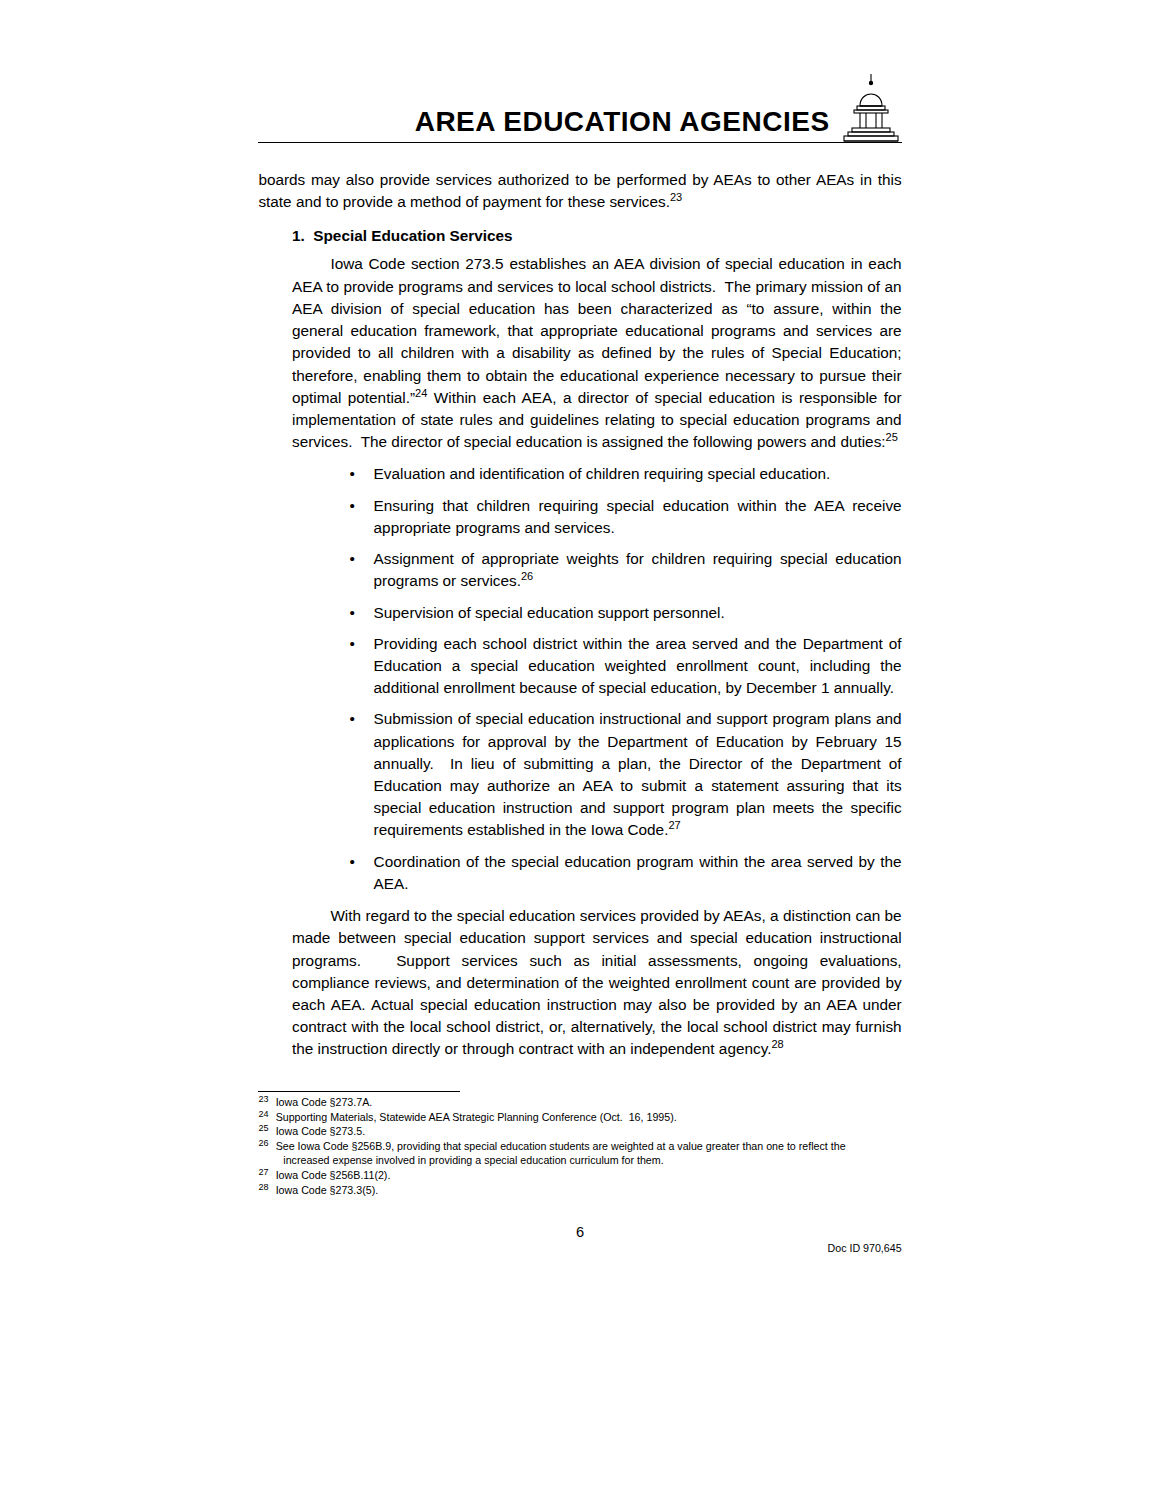AREA EDUCATION AGENCIES
boards may also provide services authorized to be performed by AEAs to other AEAs in this state and to provide a method of payment for these services.23
1. Special Education Services
Iowa Code section 273.5 establishes an AEA division of special education in each AEA to provide programs and services to local school districts. The primary mission of an AEA division of special education has been characterized as “to assure, within the general education framework, that appropriate educational programs and services are provided to all children with a disability as defined by the rules of Special Education; therefore, enabling them to obtain the educational experience necessary to pursue their optimal potential.”24 Within each AEA, a director of special education is responsible for implementation of state rules and guidelines relating to special education programs and services. The director of special education is assigned the following powers and duties:25
Evaluation and identification of children requiring special education.
Ensuring that children requiring special education within the AEA receive appropriate programs and services.
Assignment of appropriate weights for children requiring special education programs or services.26
Supervision of special education support personnel.
Providing each school district within the area served and the Department of Education a special education weighted enrollment count, including the additional enrollment because of special education, by December 1 annually.
Submission of special education instructional and support program plans and applications for approval by the Department of Education by February 15 annually. In lieu of submitting a plan, the Director of the Department of Education may authorize an AEA to submit a statement assuring that its special education instruction and support program plan meets the specific requirements established in the Iowa Code.27
Coordination of the special education program within the area served by the AEA.
With regard to the special education services provided by AEAs, a distinction can be made between special education support services and special education instructional programs. Support services such as initial assessments, ongoing evaluations, compliance reviews, and determination of the weighted enrollment count are provided by each AEA. Actual special education instruction may also be provided by an AEA under contract with the local school district, or, alternatively, the local school district may furnish the instruction directly or through contract with an independent agency.28
23 Iowa Code §273.7A.
24 Supporting Materials, Statewide AEA Strategic Planning Conference (Oct. 16, 1995).
25 Iowa Code §273.5.
26 See Iowa Code §256B.9, providing that special education students are weighted at a value greater than one to reflect theincreased expense involved in providing a special education curriculum for them.
27 Iowa Code §256B.11(2).
28 Iowa Code §273.3(5).
6
Doc ID 970,645